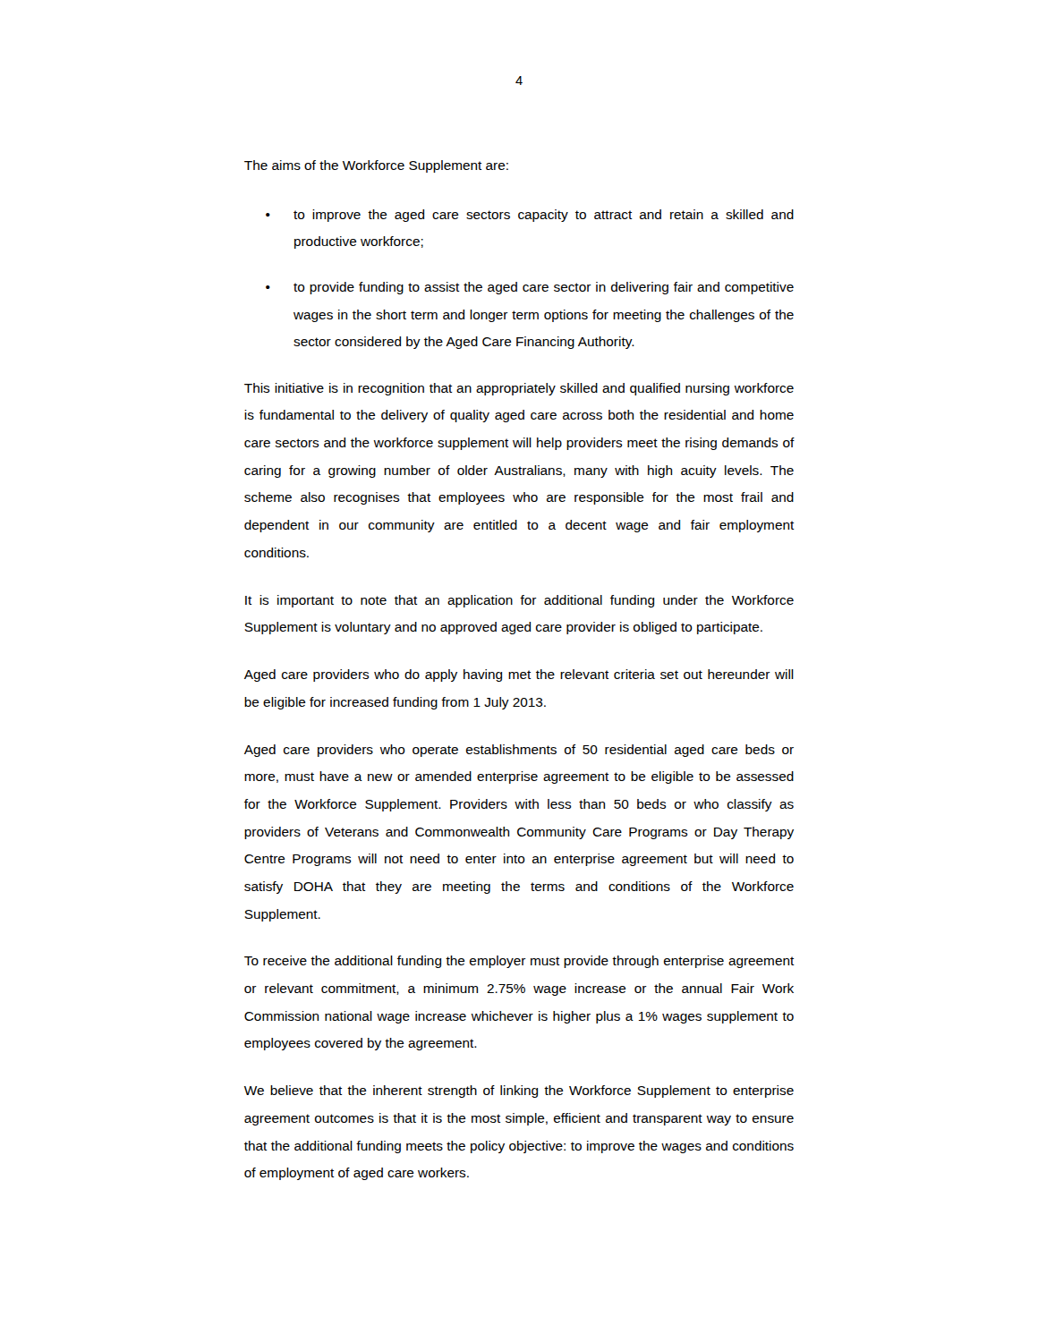4
The aims of the Workforce Supplement are:
to improve the aged care sectors capacity to attract and retain a skilled and productive workforce;
to provide funding to assist the aged care sector in delivering fair and competitive wages in the short term and longer term options for meeting the challenges of the sector considered by the Aged Care Financing Authority.
This initiative is in recognition that an appropriately skilled and qualified nursing workforce is fundamental to the delivery of quality aged care across both the residential and home care sectors and the workforce supplement will help providers meet the rising demands of caring for a growing number of older Australians, many with high acuity levels. The scheme also recognises that employees who are responsible for the most frail and dependent in our community are entitled to a decent wage and fair employment conditions.
It is important to note that an application for additional funding under the Workforce Supplement is voluntary and no approved aged care provider is obliged to participate.
Aged care providers who do apply having met the relevant criteria set out hereunder will be eligible for increased funding from 1 July 2013.
Aged care providers who operate establishments of 50 residential aged care beds or more, must have a new or amended enterprise agreement to be eligible to be assessed for the Workforce Supplement. Providers with less than 50 beds or who classify as providers of Veterans and Commonwealth Community Care Programs or Day Therapy Centre Programs will not need to enter into an enterprise agreement but will need to satisfy DOHA that they are meeting the terms and conditions of the Workforce Supplement.
To receive the additional funding the employer must provide through enterprise agreement or relevant commitment, a minimum 2.75% wage increase or the annual Fair Work Commission national wage increase whichever is higher plus a 1% wages supplement to employees covered by the agreement.
We believe that the inherent strength of linking the Workforce Supplement to enterprise agreement outcomes is that it is the most simple, efficient and transparent way to ensure that the additional funding meets the policy objective: to improve the wages and conditions of employment of aged care workers.